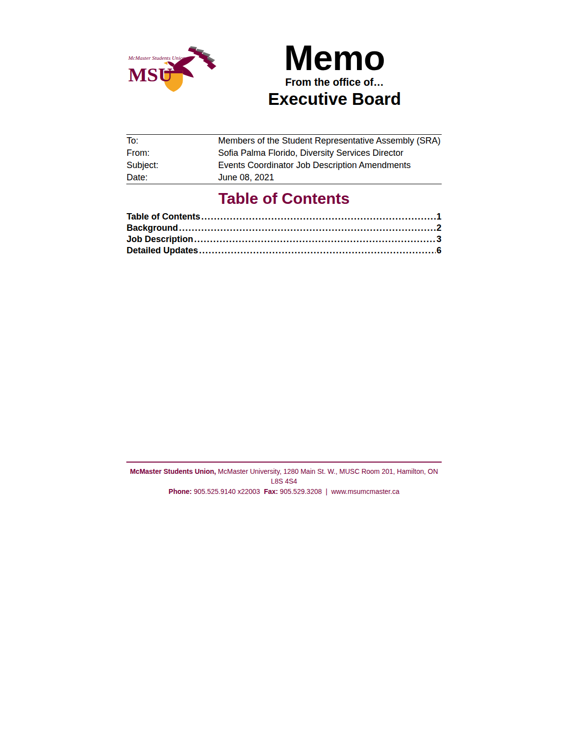McMaster Students Union MSU
Memo
From the office of…
Executive Board
| To: | Members of the Student Representative Assembly (SRA) |
| From: | Sofia Palma Florido, Diversity Services Director |
| Subject: | Events Coordinator Job Description Amendments |
| Date: | June 08, 2021 |
Table of Contents
Table of Contents ................................................................................................. 1
Background ......................................................................................................... 2
Job Description ................................................................................................... 3
Detailed Updates ................................................................................................. 6
McMaster Students Union, McMaster University, 1280 Main St. W., MUSC Room 201, Hamilton, ON L8S 4S4
Phone: 905.525.9140 x22003 Fax: 905.529.3208 | www.msumcmaster.ca